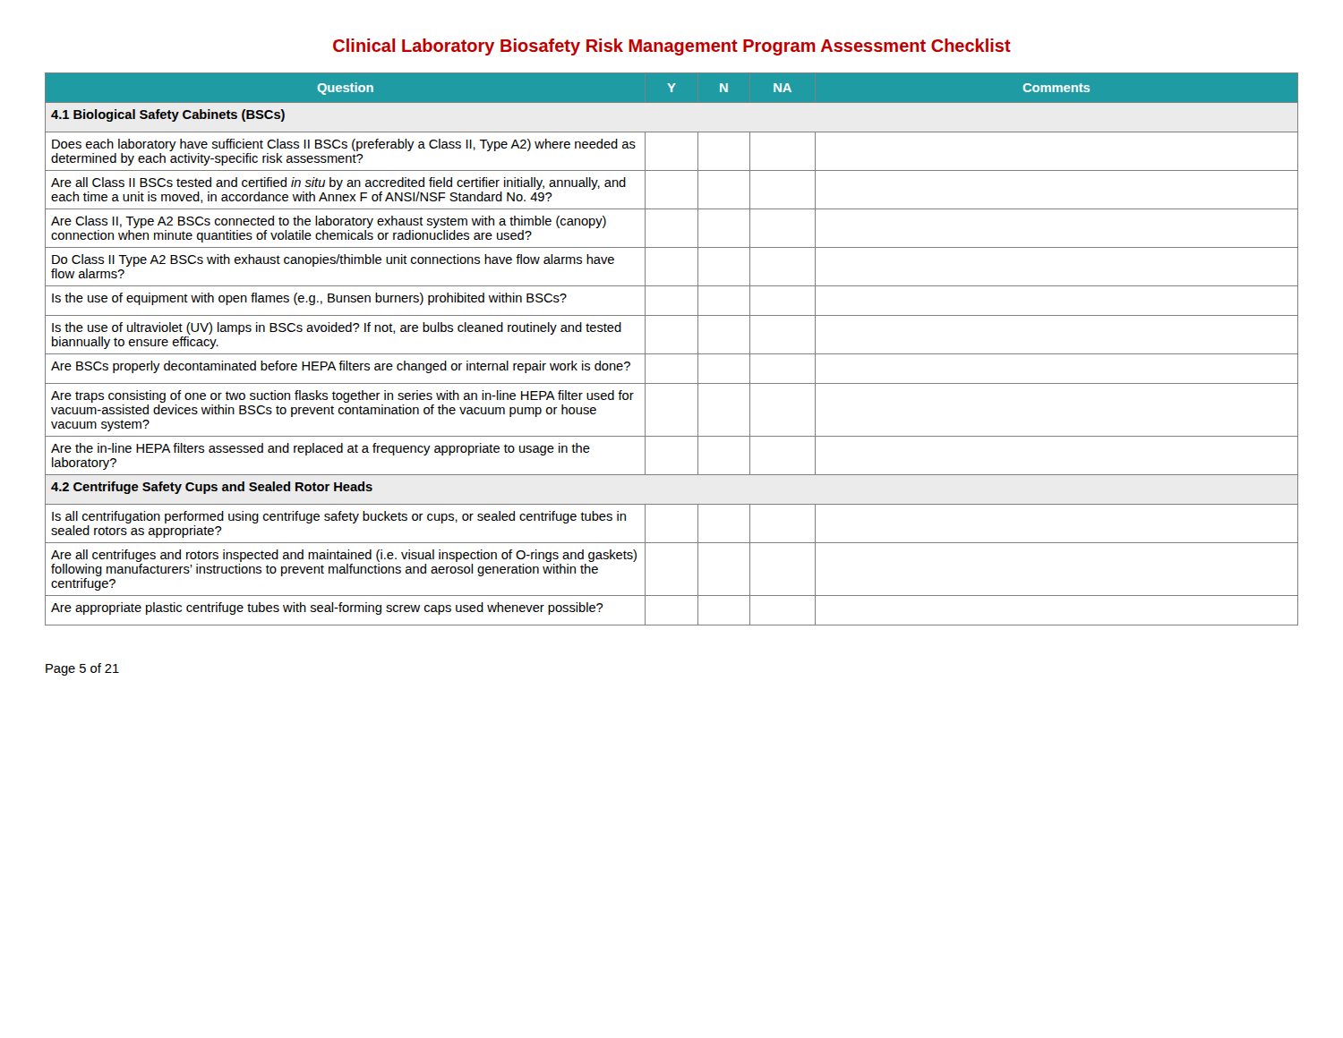Clinical Laboratory Biosafety Risk Management Program Assessment Checklist
| Question | Y | N | NA | Comments |
| --- | --- | --- | --- | --- |
| 4.1 Biological Safety Cabinets (BSCs) |
| Does each laboratory have sufficient Class II BSCs (preferably a Class II, Type A2) where needed as determined by each activity-specific risk assessment? | | | | |
| Are all Class II BSCs tested and certified in situ by an accredited field certifier initially, annually, and each time a unit is moved, in accordance with Annex F of ANSI/NSF Standard No. 49? | | | | |
| Are Class II, Type A2 BSCs connected to the laboratory exhaust system with a thimble (canopy) connection when minute quantities of volatile chemicals or radionuclides are used? | | | | |
| Do Class II Type A2 BSCs with exhaust canopies/thimble unit connections have flow alarms have flow alarms? | | | | |
| Is the use of equipment with open flames (e.g., Bunsen burners) prohibited within BSCs? | | | | |
| Is the use of ultraviolet (UV) lamps in BSCs avoided? If not, are bulbs cleaned routinely and tested biannually to ensure efficacy. | | | | |
| Are BSCs properly decontaminated before HEPA filters are changed or internal repair work is done? | | | | |
| Are traps consisting of one or two suction flasks together in series with an in-line HEPA filter used for vacuum-assisted devices within BSCs to prevent contamination of the vacuum pump or house vacuum system? | | | | |
| Are the in-line HEPA filters assessed and replaced at a frequency appropriate to usage in the laboratory? | | | | |
| 4.2 Centrifuge Safety Cups and Sealed Rotor Heads |
| Is all centrifugation performed using centrifuge safety buckets or cups, or sealed centrifuge tubes in sealed rotors as appropriate? | | | | |
| Are all centrifuges and rotors inspected and maintained (i.e. visual inspection of O-rings and gaskets) following manufacturers’ instructions to prevent malfunctions and aerosol generation within the centrifuge? | | | | |
| Are appropriate plastic centrifuge tubes with seal-forming screw caps used whenever possible? | | | | |
Page 5 of 21